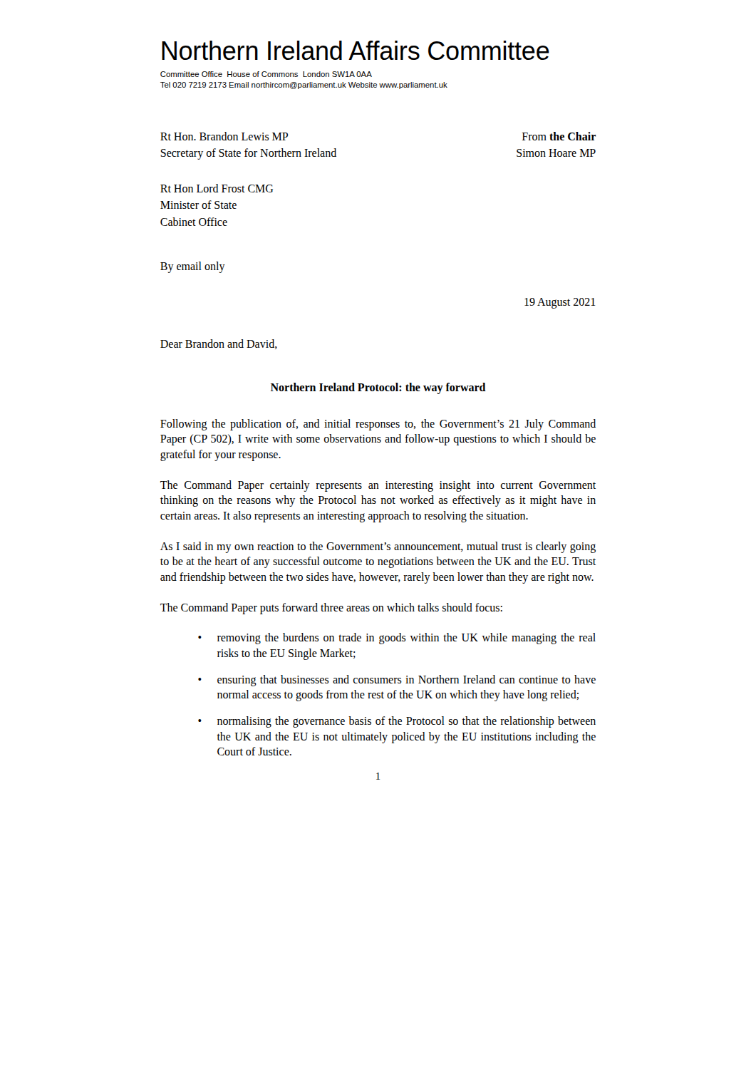Northern Ireland Affairs Committee
Committee Office House of Commons London SW1A 0AA
Tel 020 7219 2173 Email northircom@parliament.uk Website www.parliament.uk
| Rt Hon. Brandon Lewis MP Secretary of State for Northern Ireland | From the Chair Simon Hoare MP |
Rt Hon Lord Frost CMG
Minister of State
Cabinet Office
By email only
19 August 2021
Dear Brandon and David,
Northern Ireland Protocol: the way forward
Following the publication of, and initial responses to, the Government’s 21 July Command Paper (CP 502), I write with some observations and follow-up questions to which I should be grateful for your response.
The Command Paper certainly represents an interesting insight into current Government thinking on the reasons why the Protocol has not worked as effectively as it might have in certain areas. It also represents an interesting approach to resolving the situation.
As I said in my own reaction to the Government’s announcement, mutual trust is clearly going to be at the heart of any successful outcome to negotiations between the UK and the EU. Trust and friendship between the two sides have, however, rarely been lower than they are right now.
The Command Paper puts forward three areas on which talks should focus:
removing the burdens on trade in goods within the UK while managing the real risks to the EU Single Market;
ensuring that businesses and consumers in Northern Ireland can continue to have normal access to goods from the rest of the UK on which they have long relied;
normalising the governance basis of the Protocol so that the relationship between the UK and the EU is not ultimately policed by the EU institutions including the Court of Justice.
1